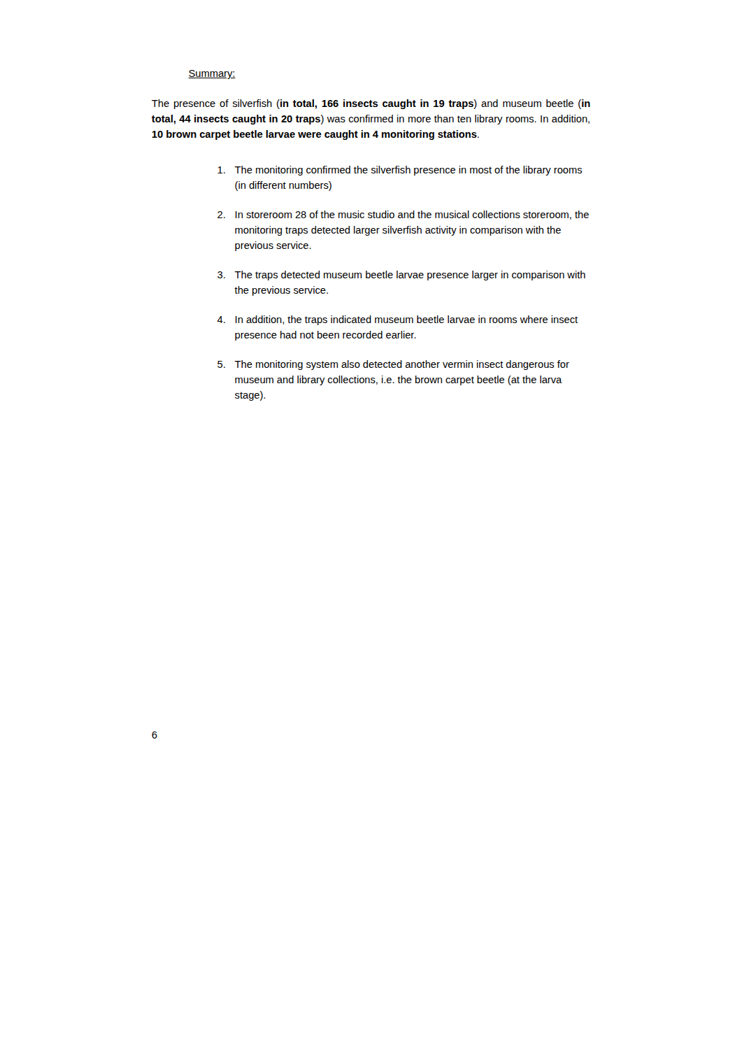Summary:
The presence of silverfish (in total, 166 insects caught in 19 traps) and museum beetle (in total, 44 insects caught in 20 traps) was confirmed in more than ten library rooms. In addition, 10 brown carpet beetle larvae were caught in 4 monitoring stations.
The monitoring confirmed the silverfish presence in most of the library rooms (in different numbers)
In storeroom 28 of the music studio and the musical collections storeroom, the monitoring traps detected larger silverfish activity in comparison with the previous service.
The traps detected museum beetle larvae presence larger in comparison with the previous service.
In addition, the traps indicated museum beetle larvae in rooms where insect presence had not been recorded earlier.
The monitoring system also detected another vermin insect dangerous for museum and library collections, i.e. the brown carpet beetle (at the larva stage).
6